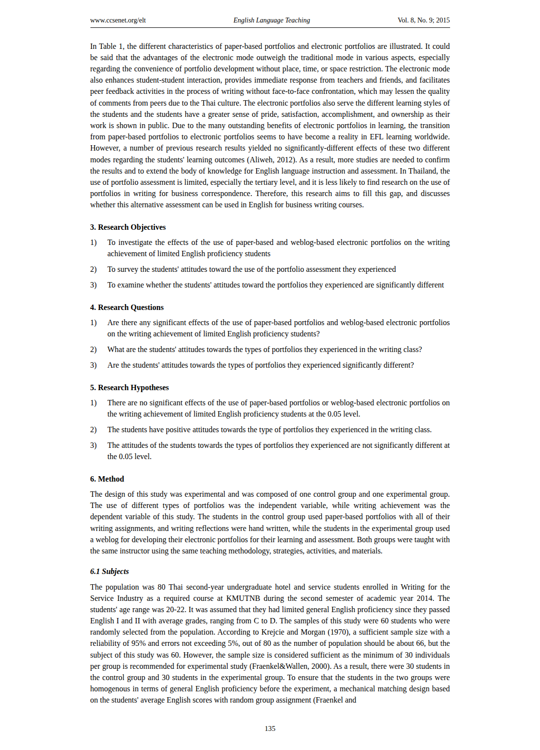www.ccsenet.org/elt English Language Teaching Vol. 8, No. 9; 2015
In Table 1, the different characteristics of paper-based portfolios and electronic portfolios are illustrated. It could be said that the advantages of the electronic mode outweigh the traditional mode in various aspects, especially regarding the convenience of portfolio development without place, time, or space restriction. The electronic mode also enhances student-student interaction, provides immediate response from teachers and friends, and facilitates peer feedback activities in the process of writing without face-to-face confrontation, which may lessen the quality of comments from peers due to the Thai culture. The electronic portfolios also serve the different learning styles of the students and the students have a greater sense of pride, satisfaction, accomplishment, and ownership as their work is shown in public. Due to the many outstanding benefits of electronic portfolios in learning, the transition from paper-based portfolios to electronic portfolios seems to have become a reality in EFL learning worldwide. However, a number of previous research results yielded no significantly-different effects of these two different modes regarding the students' learning outcomes (Aliweh, 2012). As a result, more studies are needed to confirm the results and to extend the body of knowledge for English language instruction and assessment. In Thailand, the use of portfolio assessment is limited, especially the tertiary level, and it is less likely to find research on the use of portfolios in writing for business correspondence. Therefore, this research aims to fill this gap, and discusses whether this alternative assessment can be used in English for business writing courses.
3. Research Objectives
To investigate the effects of the use of paper-based and weblog-based electronic portfolios on the writing achievement of limited English proficiency students
To survey the students' attitudes toward the use of the portfolio assessment they experienced
To examine whether the students' attitudes toward the portfolios they experienced are significantly different
4. Research Questions
Are there any significant effects of the use of paper-based portfolios and weblog-based electronic portfolios on the writing achievement of limited English proficiency students?
What are the students' attitudes towards the types of portfolios they experienced in the writing class?
Are the students' attitudes towards the types of portfolios they experienced significantly different?
5. Research Hypotheses
There are no significant effects of the use of paper-based portfolios or weblog-based electronic portfolios on the writing achievement of limited English proficiency students at the 0.05 level.
The students have positive attitudes towards the type of portfolios they experienced in the writing class.
The attitudes of the students towards the types of portfolios they experienced are not significantly different at the 0.05 level.
6. Method
The design of this study was experimental and was composed of one control group and one experimental group. The use of different types of portfolios was the independent variable, while writing achievement was the dependent variable of this study. The students in the control group used paper-based portfolios with all of their writing assignments, and writing reflections were hand written, while the students in the experimental group used a weblog for developing their electronic portfolios for their learning and assessment. Both groups were taught with the same instructor using the same teaching methodology, strategies, activities, and materials.
6.1 Subjects
The population was 80 Thai second-year undergraduate hotel and service students enrolled in Writing for the Service Industry as a required course at KMUTNB during the second semester of academic year 2014. The students' age range was 20-22. It was assumed that they had limited general English proficiency since they passed English I and II with average grades, ranging from C to D. The samples of this study were 60 students who were randomly selected from the population. According to Krejcie and Morgan (1970), a sufficient sample size with a reliability of 95% and errors not exceeding 5%, out of 80 as the number of population should be about 66, but the subject of this study was 60. However, the sample size is considered sufficient as the minimum of 30 individuals per group is recommended for experimental study (Fraenkel&Wallen, 2000). As a result, there were 30 students in the control group and 30 students in the experimental group. To ensure that the students in the two groups were homogenous in terms of general English proficiency before the experiment, a mechanical matching design based on the students' average English scores with random group assignment (Fraenkel and
135